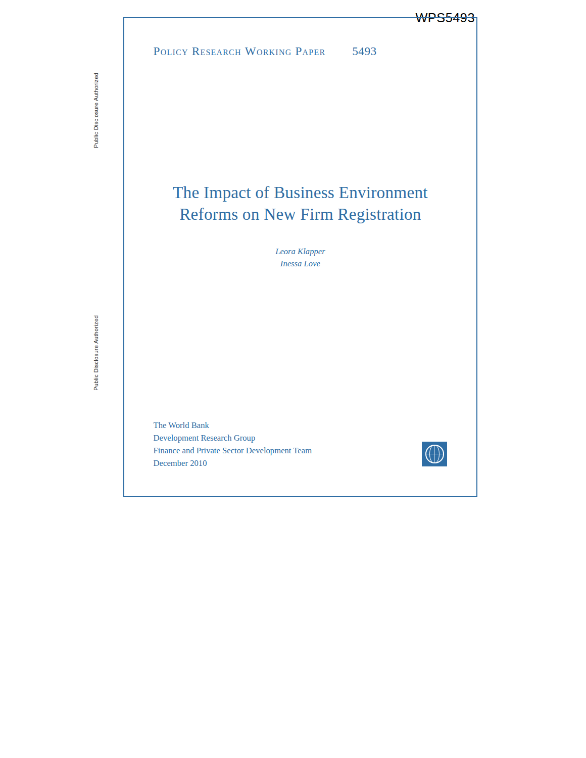WPS5493
Public Disclosure Authorized
Public Disclosure Authorized
Policy Research Working Paper 5493
The Impact of Business Environment
Reforms on New Firm Registration
Leora Klapper
Inessa Love
The World Bank
Development Research Group
Finance and Private Sector Development Team
December 2010